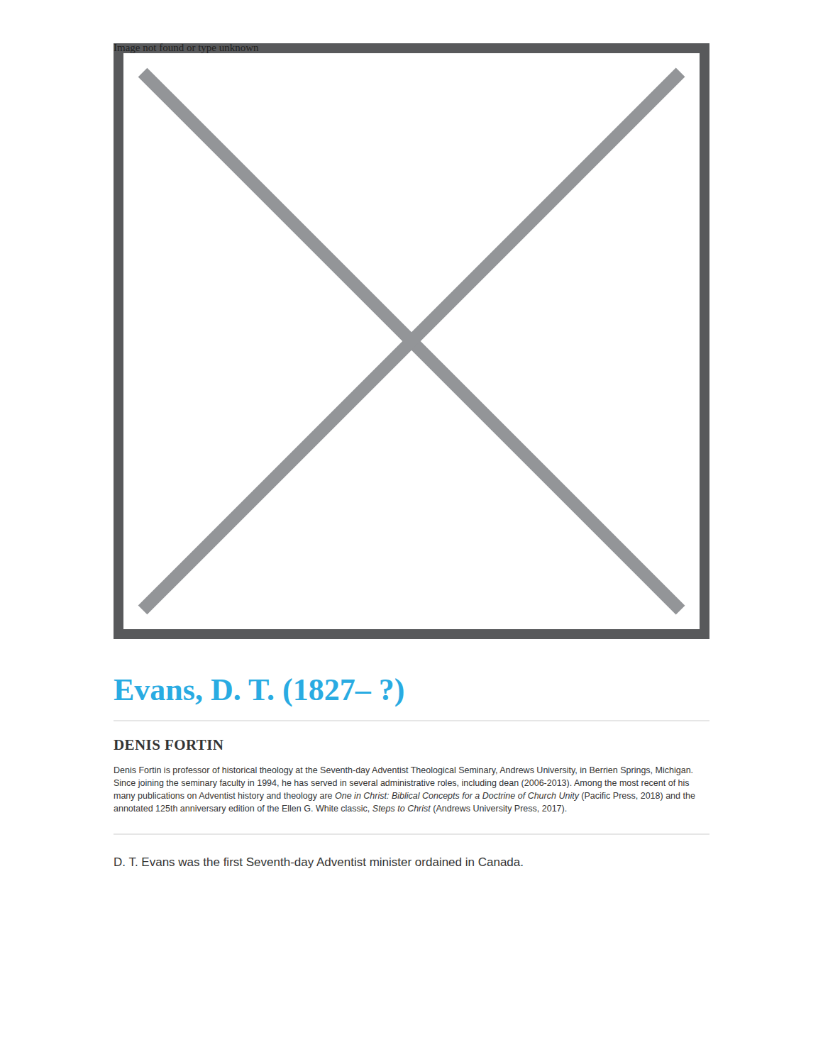Image not found or type unknown
Evans, D. T. (1827– ?)
Denis Fortin
Denis Fortin is professor of historical theology at the Seventh-day Adventist Theological Seminary, Andrews University, in Berrien Springs, Michigan. Since joining the seminary faculty in 1994, he has served in several administrative roles, including dean (2006-2013). Among the most recent of his many publications on Adventist history and theology are One in Christ: Biblical Concepts for a Doctrine of Church Unity (Pacific Press, 2018) and the annotated 125th anniversary edition of the Ellen G. White classic, Steps to Christ (Andrews University Press, 2017).
D. T. Evans was the first Seventh-day Adventist minister ordained in Canada.